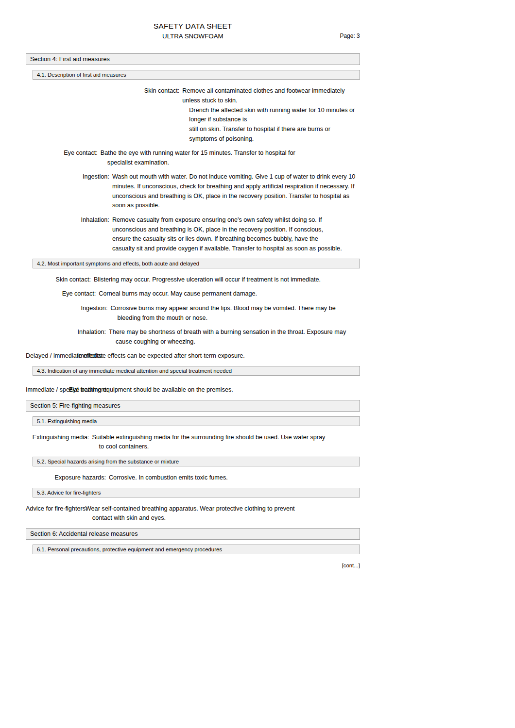SAFETY DATA SHEET
ULTRA SNOWFOAM Page: 3
Section 4: First aid measures
4.1. Description of first aid measures
Skin contact:
Remove all contaminated clothes and footwear immediately unless stuck to skin.
Drench the affected skin with running water for 10 minutes or longer if substance is
still on skin. Transfer to hospital if there are burns or symptoms of poisoning.
Eye contact:
Bathe the eye with running water for 15 minutes. Transfer to hospital for
specialist examination.
Ingestion:
Wash out mouth with water. Do not induce vomiting. Give 1 cup of water to drink every 10
minutes. If unconscious, check for breathing and apply artificial respiration if necessary. If
unconscious and breathing is OK, place in the recovery position. Transfer to hospital as
soon as possible.
Inhalation:
Remove casualty from exposure ensuring one's own safety whilst doing so. If
unconscious and breathing is OK, place in the recovery position. If conscious,
ensure the casualty sits or lies down. If breathing becomes bubbly, have the
casualty sit and provide oxygen if available. Transfer to hospital as soon as possible.
4.2. Most important symptoms and effects, both acute and delayed
Skin contact:
Blistering may occur. Progressive ulceration will occur if treatment is not immediate.
Eye contact:
Corneal burns may occur. May cause permanent damage.
Ingestion:
Corrosive burns may appear around the lips. Blood may be vomited. There may be
bleeding from the mouth or nose.
Inhalation:
There may be shortness of breath with a burning sensation in the throat. Exposure may
cause coughing or wheezing.
Delayed / immediate effects:
Immediate effects can be expected after short-term exposure.
4.3. Indication of any immediate medical attention and special treatment needed
Immediate / special treatment:
Eye bathing equipment should be available on the premises.
Section 5: Fire-fighting measures
5.1. Extinguishing media
Extinguishing media:
Suitable extinguishing media for the surrounding fire should be used. Use water spray
to cool containers.
5.2. Special hazards arising from the substance or mixture
Exposure hazards:
Corrosive. In combustion emits toxic fumes.
5.3. Advice for fire-fighters
Advice for fire-fighters:
Wear self-contained breathing apparatus. Wear protective clothing to prevent
contact with skin and eyes.
Section 6: Accidental release measures
6.1. Personal precautions, protective equipment and emergency procedures
[cont...]